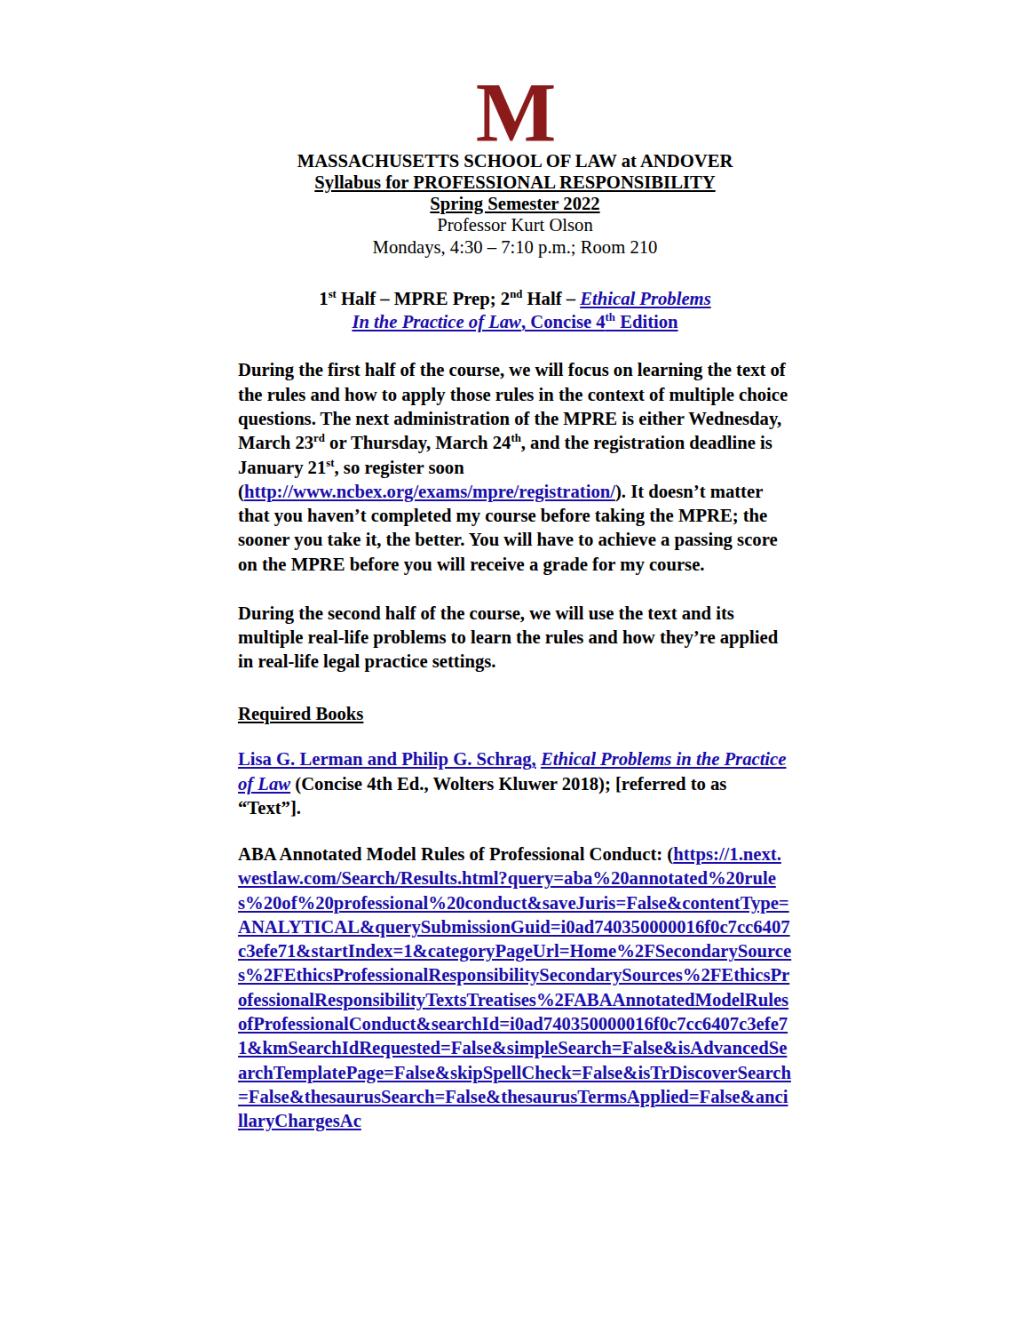M
MASSACHUSETTS SCHOOL OF LAW at ANDOVER
Syllabus for PROFESSIONAL RESPONSIBILITY
Spring Semester 2022
Professor Kurt Olson
Mondays, 4:30 – 7:10 p.m.; Room 210
1st Half – MPRE Prep; 2nd Half – Ethical Problems
In the Practice of Law, Concise 4th Edition
During the first half of the course, we will focus on learning the text of the rules and how to apply those rules in the context of multiple choice questions. The next administration of the MPRE is either Wednesday, March 23rd or Thursday, March 24th, and the registration deadline is January 21st, so register soon (http://www.ncbex.org/exams/mpre/registration/). It doesn’t matter that you haven’t completed my course before taking the MPRE; the sooner you take it, the better. You will have to achieve a passing score on the MPRE before you will receive a grade for my course.
During the second half of the course, we will use the text and its multiple real-life problems to learn the rules and how they’re applied in real-life legal practice settings.
Required Books
Lisa G. Lerman and Philip G. Schrag, Ethical Problems in the Practice of Law (Concise 4th Ed., Wolters Kluwer 2018); [referred to as “Text”].
ABA Annotated Model Rules of Professional Conduct: (https://1.next.westlaw.com/Search/Results.html?query=aba%20annotated%20rules%20of%20professional%20conduct&saveJuris=False&contentType=ANALYTICAL&querySubmissionGuid=i0ad740350000016f0c7cc6407c3efe71&startIndex=1&categoryPageUrl=Home%2FSecondarySources%2FEthicsProfessionalResponsibilitySecondarySources%2FEthicsProfessionalResponsibilityTextsTreatises%2FABAAnnotatedModelRulesofProfessionalConduct&searchId=i0ad740350000016f0c7cc6407c3efe71&kmSearchIdRequested=False&simpleSearch=False&isAdvancedSearchTemplatePage=False&skipSpellCheck=False&isTrDiscoverSearch=False&thesaurusSearch=False&thesaurusTermsApplied=False&ancillaryChargesAc